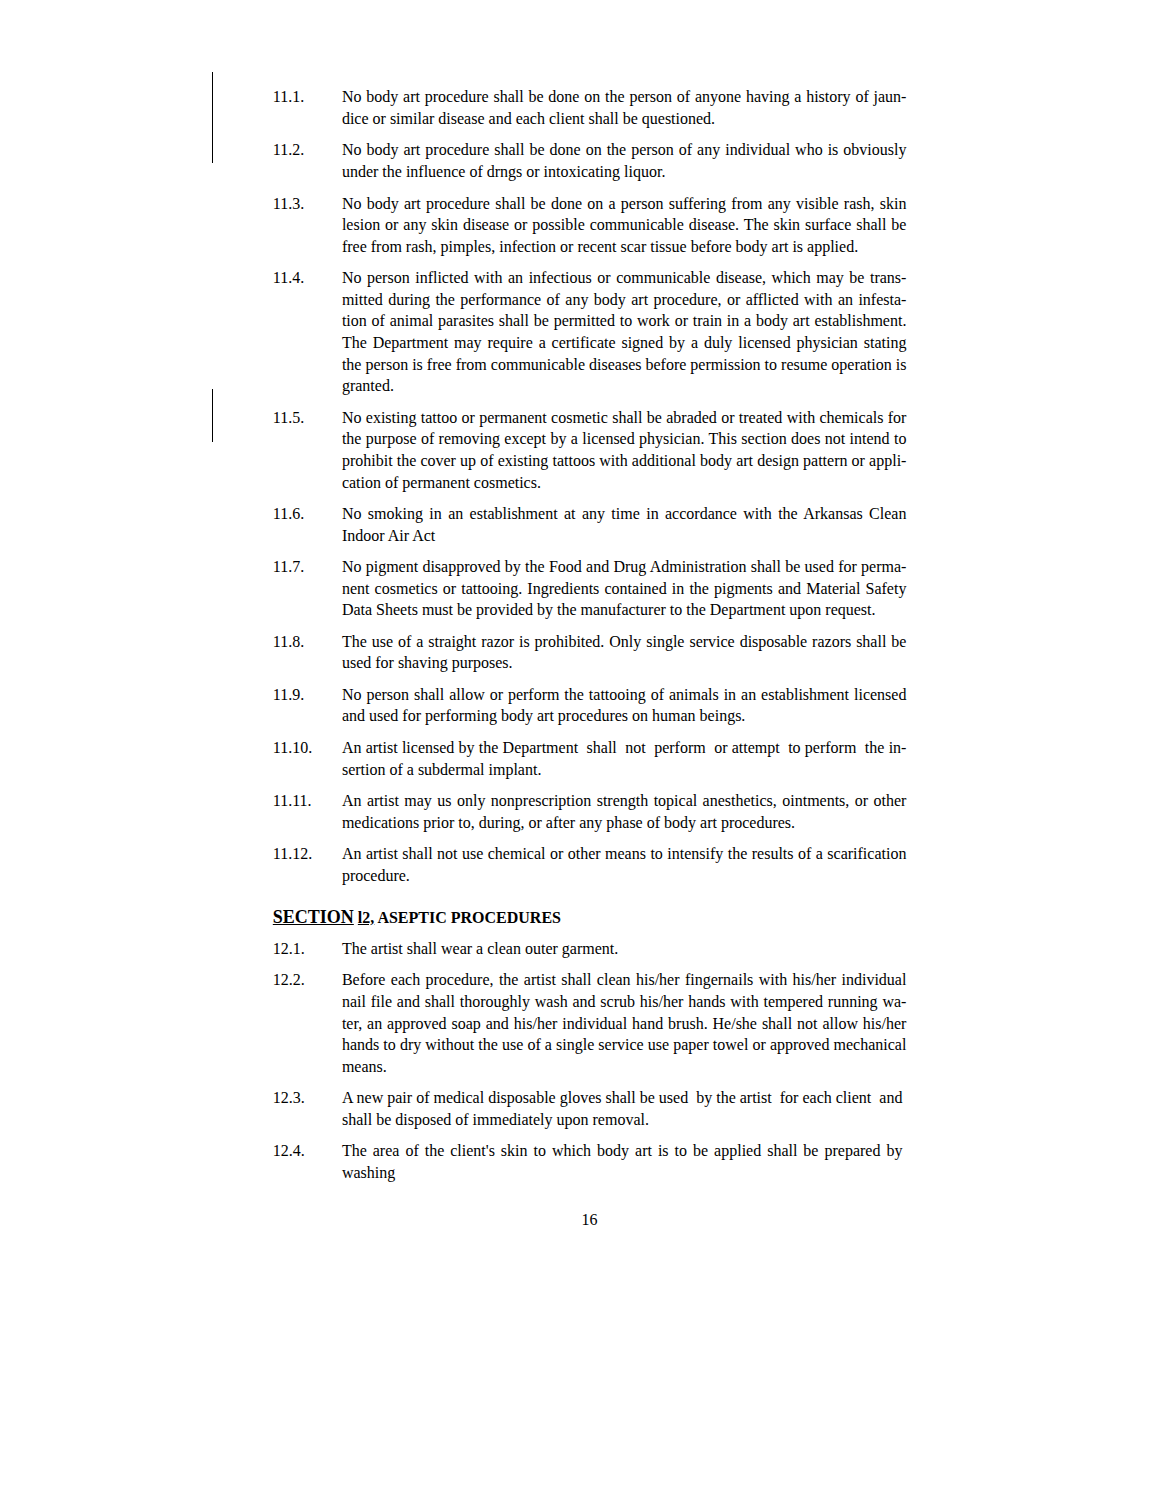11.1. No body art procedure shall be done on the person of anyone having a history of jaundice or similar disease and each client shall be questioned.
11.2. No body art procedure shall be done on the person of any individual who is obviously under the influence of drngs or intoxicating liquor.
11.3. No body art procedure shall be done on a person suffering from any visible rash, skin lesion or any skin disease or possible communicable disease. The skin surface shall be free from rash, pimples, infection or recent scar tissue before body art is applied.
11.4. No person inflicted with an infectious or communicable disease, which may be transmitted during the performance of any body art procedure, or afflicted with an infestation of animal parasites shall be permitted to work or train in a body art establishment. The Department may require a certificate signed by a duly licensed physician stating the person is free from communicable diseases before permission to resume operation is granted.
11.5. No existing tattoo or permanent cosmetic shall be abraded or treated with chemicals for the purpose of removing except by a licensed physician. This section does not intend to prohibit the cover up of existing tattoos with additional body art design pattern or application of permanent cosmetics.
11.6. No smoking in an establishment at any time in accordance with the Arkansas Clean Indoor Air Act
11.7. No pigment disapproved by the Food and Drug Administration shall be used for permanent cosmetics or tattooing. Ingredients contained in the pigments and Material Safety Data Sheets must be provided by the manufacturer to the Department upon request.
11.8. The use of a straight razor is prohibited. Only single service disposable razors shall be used for shaving purposes.
11.9. No person shall allow or perform the tattooing of animals in an establishment licensed and used for performing body art procedures on human beings.
11.10. An artist licensed by the Department shall not perform or attempt to perform the insertion of a subdermal implant.
11.11. An artist may us only nonprescription strength topical anesthetics, ointments, or other medications prior to, during, or after any phase of body art procedures.
11.12. An artist shall not use chemical or other means to intensify the results of a scarification procedure.
SECTION l2, ASEPTIC PROCEDURES
12.1. The artist shall wear a clean outer garment.
12.2. Before each procedure, the artist shall clean his/her fingernails with his/her individual nail file and shall thoroughly wash and scrub his/her hands with tempered running water, an approved soap and his/her individual hand brush. He/she shall not allow his/her hands to dry without the use of a single service use paper towel or approved mechanical means.
12.3. A new pair of medical disposable gloves shall be used by the artist for each client and shall be disposed of immediately upon removal.
12.4. The area of the client's skin to which body art is to be applied shall be prepared by washing
16